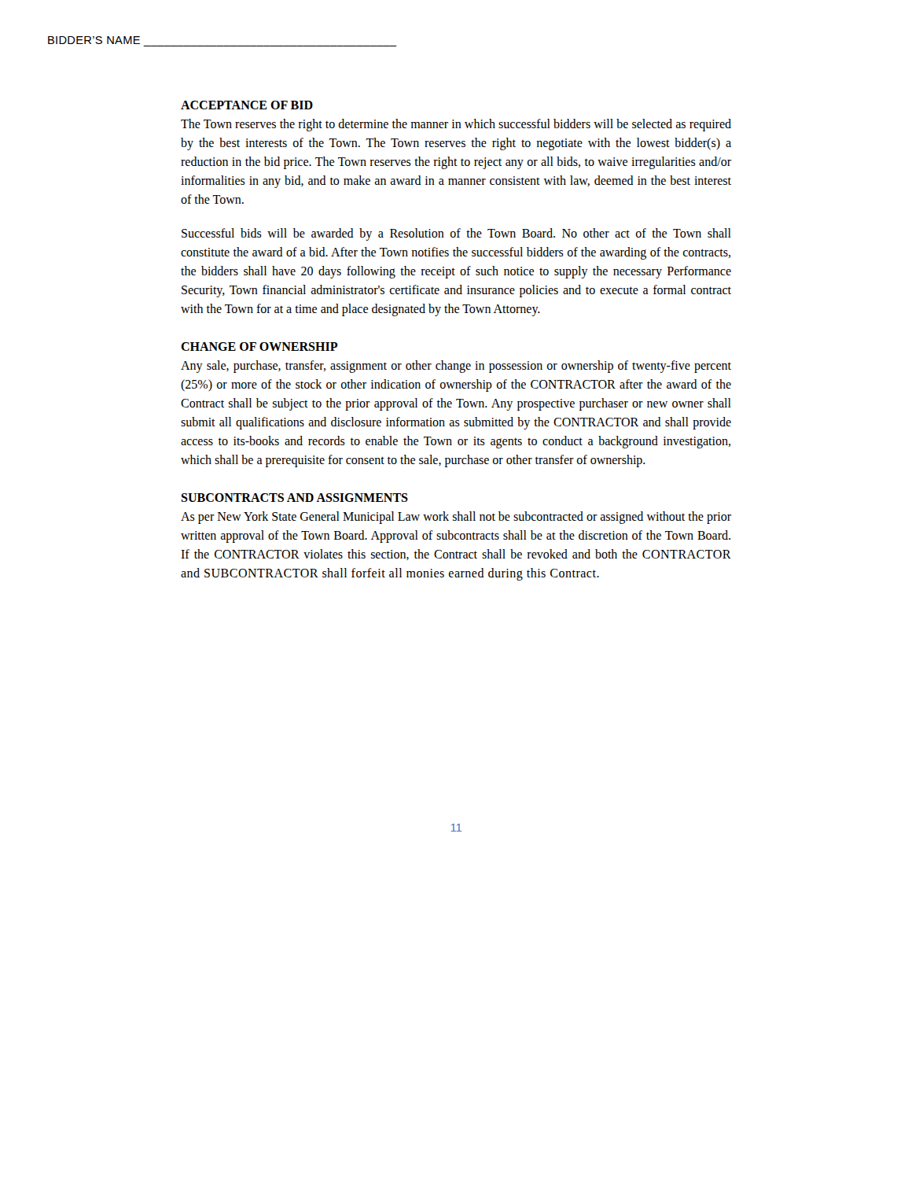BIDDER’S NAME ______________________________________
Acceptance of Bid
The Town reserves the right to determine the manner in which successful bidders will be selected as required by the best interests of the Town. The Town reserves the right to negotiate with the lowest bidder(s) a reduction in the bid price. The Town reserves the right to reject any or all bids, to waive irregularities and/or informalities in any bid, and to make an award in a manner consistent with law, deemed in the best interest of the Town.
Successful bids will be awarded by a Resolution of the Town Board. No other act of the Town shall constitute the award of a bid. After the Town notifies the successful bidders of the awarding of the contracts, the bidders shall have 20 days following the receipt of such notice to supply the necessary Performance Security, Town financial administrator's certificate and insurance policies and to execute a formal contract with the Town for at a time and place designated by the Town Attorney.
Change of Ownership
Any sale, purchase, transfer, assignment or other change in possession or ownership of twenty-five percent (25%) or more of the stock or other indication of ownership of the CONTRACTOR after the award of the Contract shall be subject to the prior approval of the Town. Any prospective purchaser or new owner shall submit all qualifications and disclosure information as submitted by the CONTRACTOR and shall provide access to its-books and records to enable the Town or its agents to conduct a background investigation, which shall be a prerequisite for consent to the sale, purchase or other transfer of ownership.
Subcontracts and Assignments
As per New York State General Municipal Law work shall not be subcontracted or assigned without the prior written approval of the Town Board. Approval of subcontracts shall be at the discretion of the Town Board. If the CONTRACTOR violates this section, the Contract shall be revoked and both the CONTRACTOR and SUBCONTRACTOR shall forfeit all monies earned during this Contract.
11